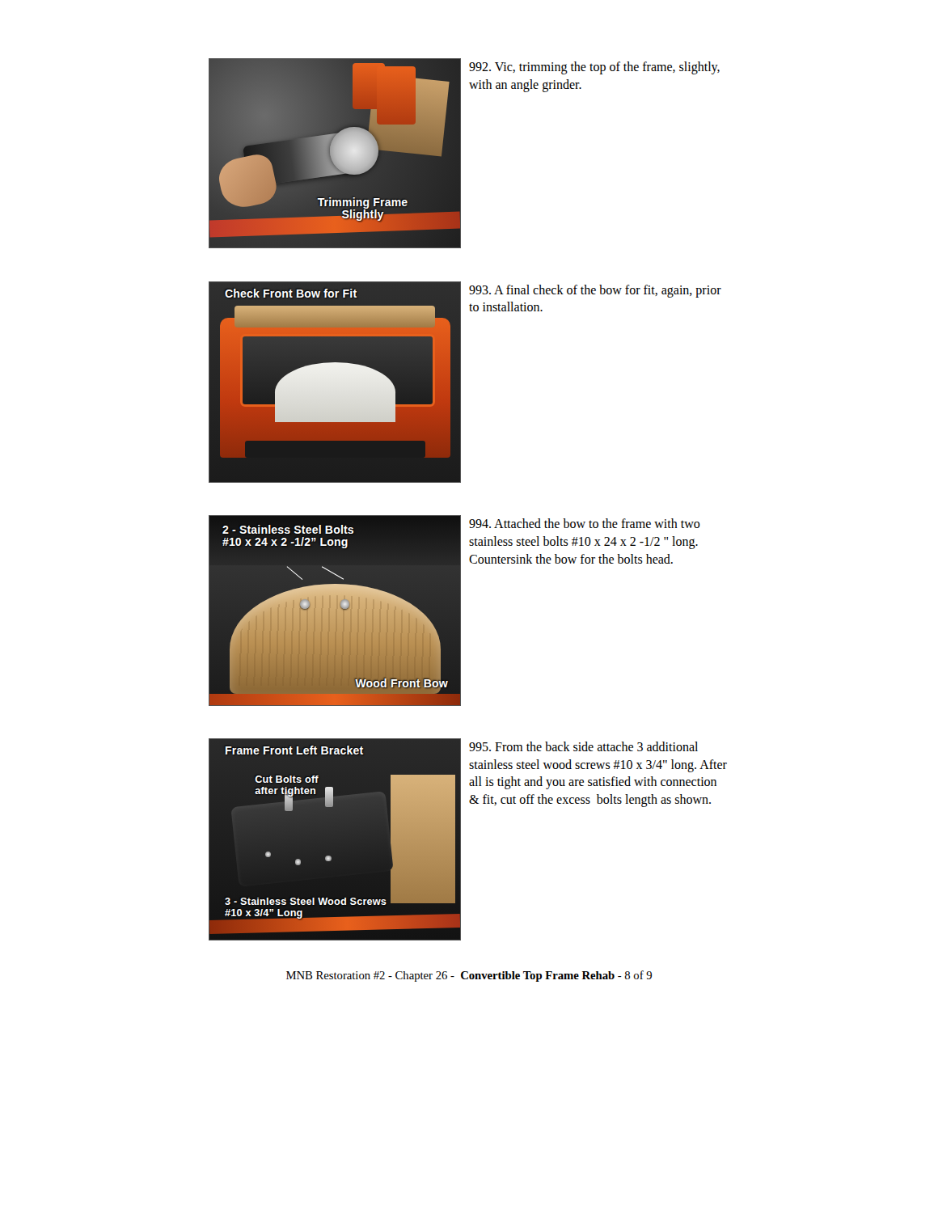| Trimming Frame Slightly | 992. Vic, trimming the top of the frame, slightly, with an angle grinder. |
| Check Front Bow for Fit | 993. A final check of the bow for fit, again, prior to installation. |
| 2 - Stainless Steel Bolts #10 x 24 x 2 -1/2” Long Wood Front Bow | 994. Attached the bow to the frame with two stainless steel bolts #10 x 24 x 2 -1/2 " long. Countersink the bow for the bolts head. |
| Frame Front Left Bracket Cut Bolts off after tighten 3 - Stainless Steel Wood Screws #10 x 3/4” Long | 995. From the back side attache 3 additional stainless steel wood screws #10 x 3/4" long. After all is tight and you are satisfied with connection & fit, cut off the excess bolts length as shown. |
MNB Restoration #2 - Chapter 26 - Convertible Top Frame Rehab - 8 of 9